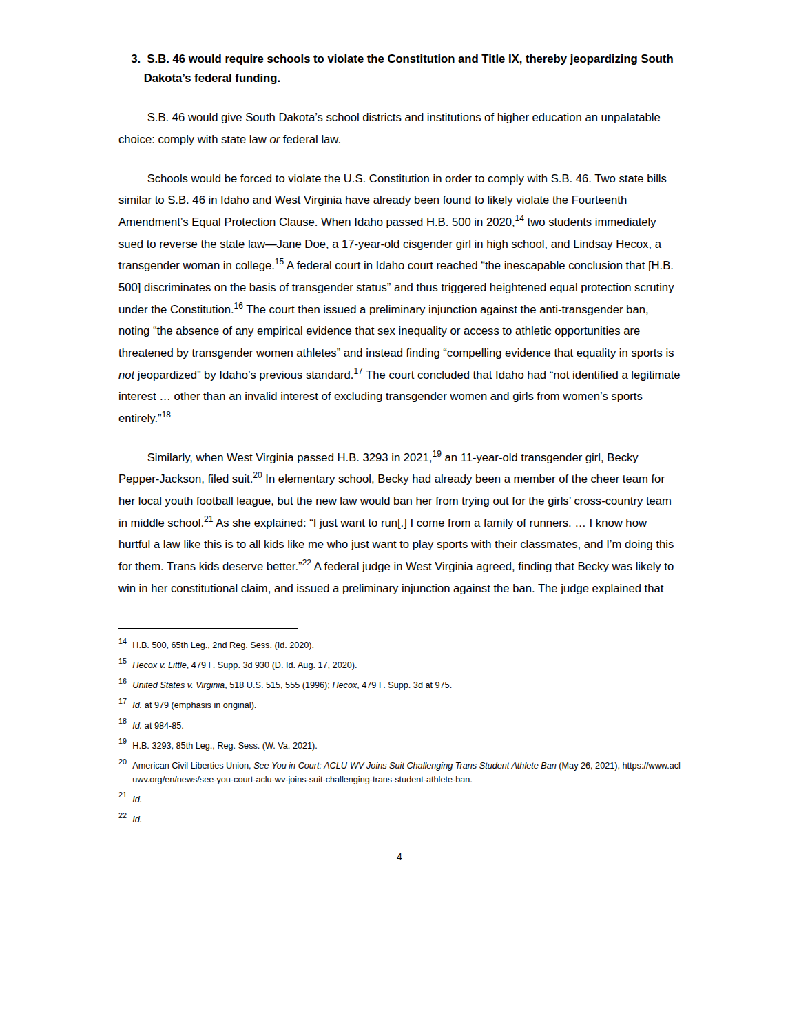3. S.B. 46 would require schools to violate the Constitution and Title IX, thereby jeopardizing South Dakota’s federal funding.
S.B. 46 would give South Dakota’s school districts and institutions of higher education an unpalatable choice: comply with state law or federal law.
Schools would be forced to violate the U.S. Constitution in order to comply with S.B. 46. Two state bills similar to S.B. 46 in Idaho and West Virginia have already been found to likely violate the Fourteenth Amendment’s Equal Protection Clause. When Idaho passed H.B. 500 in 2020,14 two students immediately sued to reverse the state law—Jane Doe, a 17-year-old cisgender girl in high school, and Lindsay Hecox, a transgender woman in college.15 A federal court in Idaho court reached “the inescapable conclusion that [H.B. 500] discriminates on the basis of transgender status” and thus triggered heightened equal protection scrutiny under the Constitution.16 The court then issued a preliminary injunction against the anti-transgender ban, noting “the absence of any empirical evidence that sex inequality or access to athletic opportunities are threatened by transgender women athletes” and instead finding “compelling evidence that equality in sports is not jeopardized” by Idaho’s previous standard.17 The court concluded that Idaho had “not identified a legitimate interest … other than an invalid interest of excluding transgender women and girls from women’s sports entirely.”18
Similarly, when West Virginia passed H.B. 3293 in 2021,19 an 11-year-old transgender girl, Becky Pepper-Jackson, filed suit.20 In elementary school, Becky had already been a member of the cheer team for her local youth football league, but the new law would ban her from trying out for the girls’ cross-country team in middle school.21 As she explained: “I just want to run[.] I come from a family of runners. … I know how hurtful a law like this is to all kids like me who just want to play sports with their classmates, and I’m doing this for them. Trans kids deserve better.”22 A federal judge in West Virginia agreed, finding that Becky was likely to win in her constitutional claim, and issued a preliminary injunction against the ban. The judge explained that
14H.B. 500, 65th Leg., 2nd Reg. Sess. (Id. 2020).
15Hecox v. Little, 479 F. Supp. 3d 930 (D. Id. Aug. 17, 2020).
16United States v. Virginia, 518 U.S. 515, 555 (1996); Hecox, 479 F. Supp. 3d at 975.
17Id. at 979 (emphasis in original).
18Id. at 984-85.
19H.B. 3293, 85th Leg., Reg. Sess. (W. Va. 2021).
20American Civil Liberties Union, See You in Court: ACLU-WV Joins Suit Challenging Trans Student Athlete Ban (May 26, 2021), https://www.acluwv.org/en/news/see-you-court-aclu-wv-joins-suit-challenging-trans-student-athlete-ban.
21Id.
22Id.
4